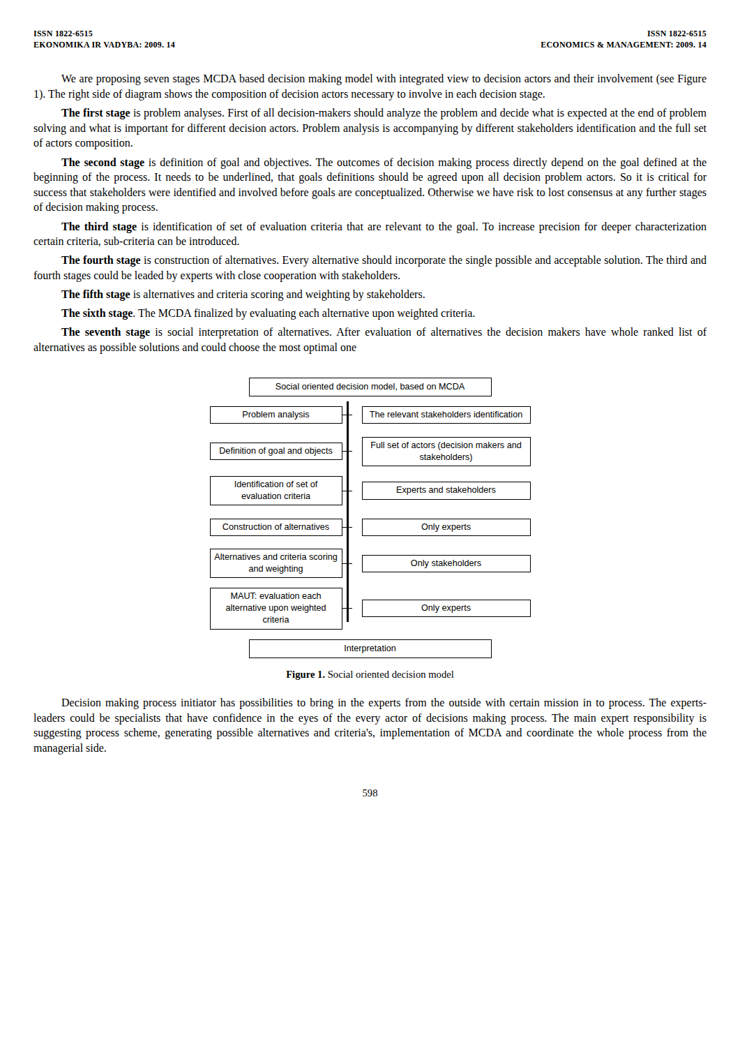ISSN 1822-6515 ISSN 1822-6515
EKONOMIKA IR VADYBA: 2009. 14 ECONOMICS & MANAGEMENT: 2009. 14
We are proposing seven stages MCDA based decision making model with integrated view to decision actors and their involvement (see Figure 1). The right side of diagram shows the composition of decision actors necessary to involve in each decision stage.
The first stage is problem analyses. First of all decision-makers should analyze the problem and decide what is expected at the end of problem solving and what is important for different decision actors. Problem analysis is accompanying by different stakeholders identification and the full set of actors composition.
The second stage is definition of goal and objectives. The outcomes of decision making process directly depend on the goal defined at the beginning of the process. It needs to be underlined, that goals definitions should be agreed upon all decision problem actors. So it is critical for success that stakeholders were identified and involved before goals are conceptualized. Otherwise we have risk to lost consensus at any further stages of decision making process.
The third stage is identification of set of evaluation criteria that are relevant to the goal. To increase precision for deeper characterization certain criteria, sub-criteria can be introduced.
The fourth stage is construction of alternatives. Every alternative should incorporate the single possible and acceptable solution. The third and fourth stages could be leaded by experts with close cooperation with stakeholders.
The fifth stage is alternatives and criteria scoring and weighting by stakeholders.
The sixth stage. The MCDA finalized by evaluating each alternative upon weighted criteria.
The seventh stage is social interpretation of alternatives. After evaluation of alternatives the decision makers have whole ranked list of alternatives as possible solutions and could choose the most optimal one
Social oriented decision model, based on MCDA
Problem analysis
The relevant stakeholders identification
Definition of goal and objects
Full set of actors (decision makers and stakeholders)
Identification of set of evaluation criteria
Experts and stakeholders
Construction of alternatives
Only experts
Alternatives and criteria scoring and weighting
Only stakeholders
MAUT: evaluation each alternative upon weighted criteria
Only experts
Interpretation
Figure 1. Social oriented decision model
Decision making process initiator has possibilities to bring in the experts from the outside with certain mission in to process. The experts-leaders could be specialists that have confidence in the eyes of the every actor of decisions making process. The main expert responsibility is suggesting process scheme, generating possible alternatives and criteria's, implementation of MCDA and coordinate the whole process from the managerial side.
598